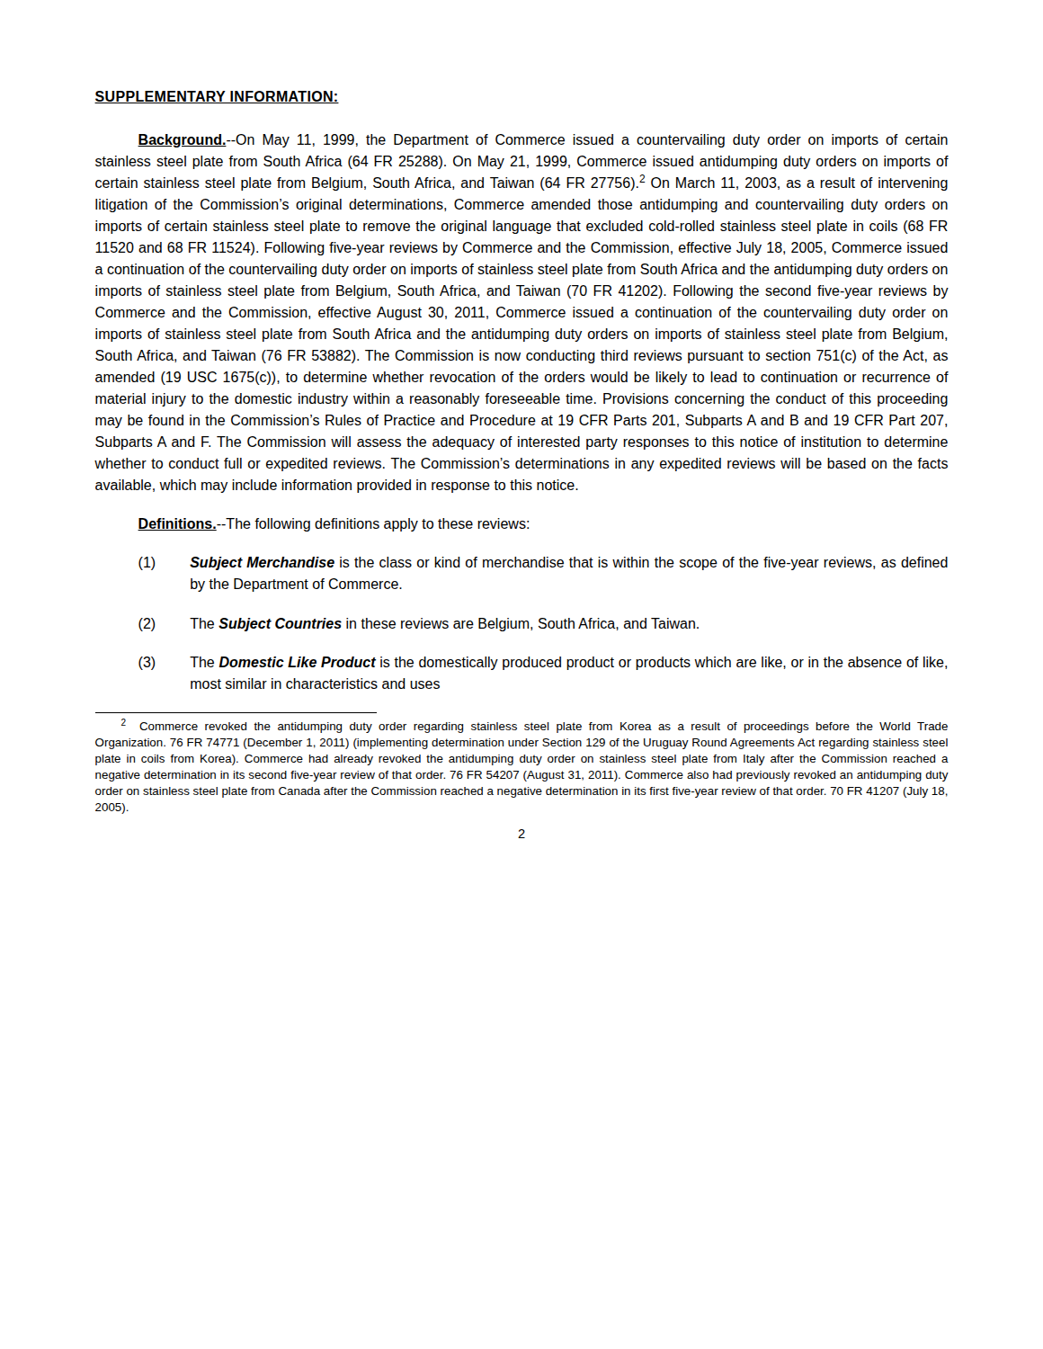SUPPLEMENTARY INFORMATION:
Background.--On May 11, 1999, the Department of Commerce issued a countervailing duty order on imports of certain stainless steel plate from South Africa (64 FR 25288). On May 21, 1999, Commerce issued antidumping duty orders on imports of certain stainless steel plate from Belgium, South Africa, and Taiwan (64 FR 27756).2 On March 11, 2003, as a result of intervening litigation of the Commission’s original determinations, Commerce amended those antidumping and countervailing duty orders on imports of certain stainless steel plate to remove the original language that excluded cold-rolled stainless steel plate in coils (68 FR 11520 and 68 FR 11524). Following five-year reviews by Commerce and the Commission, effective July 18, 2005, Commerce issued a continuation of the countervailing duty order on imports of stainless steel plate from South Africa and the antidumping duty orders on imports of stainless steel plate from Belgium, South Africa, and Taiwan (70 FR 41202). Following the second five-year reviews by Commerce and the Commission, effective August 30, 2011, Commerce issued a continuation of the countervailing duty order on imports of stainless steel plate from South Africa and the antidumping duty orders on imports of stainless steel plate from Belgium, South Africa, and Taiwan (76 FR 53882). The Commission is now conducting third reviews pursuant to section 751(c) of the Act, as amended (19 USC 1675(c)), to determine whether revocation of the orders would be likely to lead to continuation or recurrence of material injury to the domestic industry within a reasonably foreseeable time. Provisions concerning the conduct of this proceeding may be found in the Commission’s Rules of Practice and Procedure at 19 CFR Parts 201, Subparts A and B and 19 CFR Part 207, Subparts A and F. The Commission will assess the adequacy of interested party responses to this notice of institution to determine whether to conduct full or expedited reviews. The Commission’s determinations in any expedited reviews will be based on the facts available, which may include information provided in response to this notice.
Definitions.--The following definitions apply to these reviews:
(1) Subject Merchandise is the class or kind of merchandise that is within the scope of the five-year reviews, as defined by the Department of Commerce.
(2) The Subject Countries in these reviews are Belgium, South Africa, and Taiwan.
(3) The Domestic Like Product is the domestically produced product or products which are like, or in the absence of like, most similar in characteristics and uses
2 Commerce revoked the antidumping duty order regarding stainless steel plate from Korea as a result of proceedings before the World Trade Organization. 76 FR 74771 (December 1, 2011) (implementing determination under Section 129 of the Uruguay Round Agreements Act regarding stainless steel plate in coils from Korea). Commerce had already revoked the antidumping duty order on stainless steel plate from Italy after the Commission reached a negative determination in its second five-year review of that order. 76 FR 54207 (August 31, 2011). Commerce also had previously revoked an antidumping duty order on stainless steel plate from Canada after the Commission reached a negative determination in its first five-year review of that order. 70 FR 41207 (July 18, 2005).
2